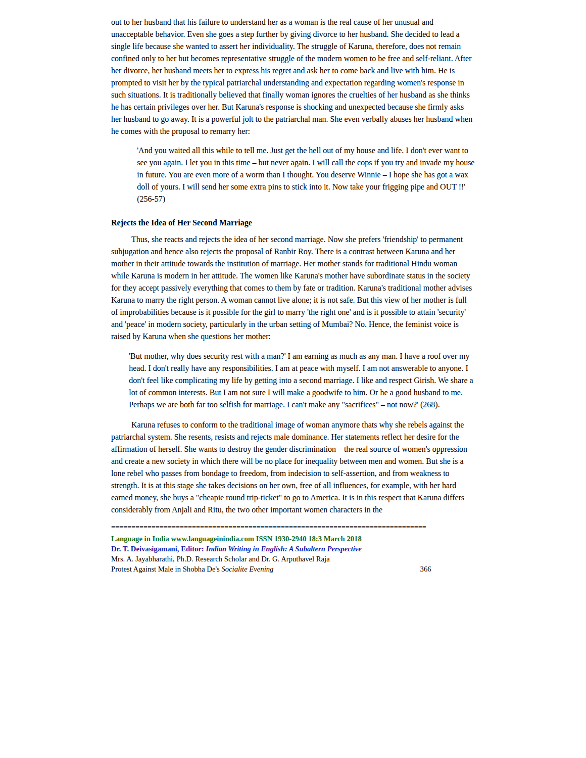out to her husband that his failure to understand her as a woman is the real cause of her unusual and unacceptable behavior. Even she goes a step further by giving divorce to her husband. She decided to lead a single life because she wanted to assert her individuality. The struggle of Karuna, therefore, does not remain confined only to her but becomes representative struggle of the modern women to be free and self-reliant. After her divorce, her husband meets her to express his regret and ask her to come back and live with him. He is prompted to visit her by the typical patriarchal understanding and expectation regarding women's response in such situations. It is traditionally believed that finally woman ignores the cruelties of her husband as she thinks he has certain privileges over her. But Karuna's response is shocking and unexpected because she firmly asks her husband to go away. It is a powerful jolt to the patriarchal man. She even verbally abuses her husband when he comes with the proposal to remarry her:
'And you waited all this while to tell me. Just get the hell out of my house and life. I don't ever want to see you again. I let you in this time – but never again. I will call the cops if you try and invade my house in future. You are even more of a worm than I thought. You deserve Winnie – I hope she has got a wax doll of yours. I will send her some extra pins to stick into it. Now take your frigging pipe and OUT !!' (256-57)
Rejects the Idea of Her Second Marriage
Thus, she reacts and rejects the idea of her second marriage. Now she prefers 'friendship' to permanent subjugation and hence also rejects the proposal of Ranbir Roy. There is a contrast between Karuna and her mother in their attitude towards the institution of marriage. Her mother stands for traditional Hindu woman while Karuna is modern in her attitude. The women like Karuna's mother have subordinate status in the society for they accept passively everything that comes to them by fate or tradition. Karuna's traditional mother advises Karuna to marry the right person. A woman cannot live alone; it is not safe. But this view of her mother is full of improbabilities because is it possible for the girl to marry 'the right one' and is it possible to attain 'security' and 'peace' in modern society, particularly in the urban setting of Mumbai? No. Hence, the feminist voice is raised by Karuna when she questions her mother:
'But mother, why does security rest with a man?' I am earning as much as any man. I have a roof over my head. I don't really have any responsibilities. I am at peace with myself. I am not answerable to anyone. I don't feel like complicating my life by getting into a second marriage. I like and respect Girish. We share a lot of common interests. But I am not sure I will make a goodwife to him. Or he a good husband to me. Perhaps we are both far too selfish for marriage. I can't make any "sacrifices" – not now?' (268).
Karuna refuses to conform to the traditional image of woman anymore thats why she rebels against the patriarchal system. She resents, resists and rejects male dominance. Her statements reflect her desire for the affirmation of herself. She wants to destroy the gender discrimination – the real source of women's oppression and create a new society in which there will be no place for inequality between men and women. But she is a lone rebel who passes from bondage to freedom, from indecision to self-assertion, and from weakness to strength. It is at this stage she takes decisions on her own, free of all influences, for example, with her hard earned money, she buys a "cheapie round trip-ticket" to go to America. It is in this respect that Karuna differs considerably from Anjali and Ritu, the two other important women characters in the
==============================================================================
Language in India www.languageinindia.com ISSN 1930-2940 18:3 March 2018
Dr. T. Deivasigamani, Editor: Indian Writing in English: A Subaltern Perspective
Mrs. A. Jayabharathi, Ph.D. Research Scholar and Dr. G. Arputhavel Raja
Protest Against Male in Shobha De's Socialite Evening 366